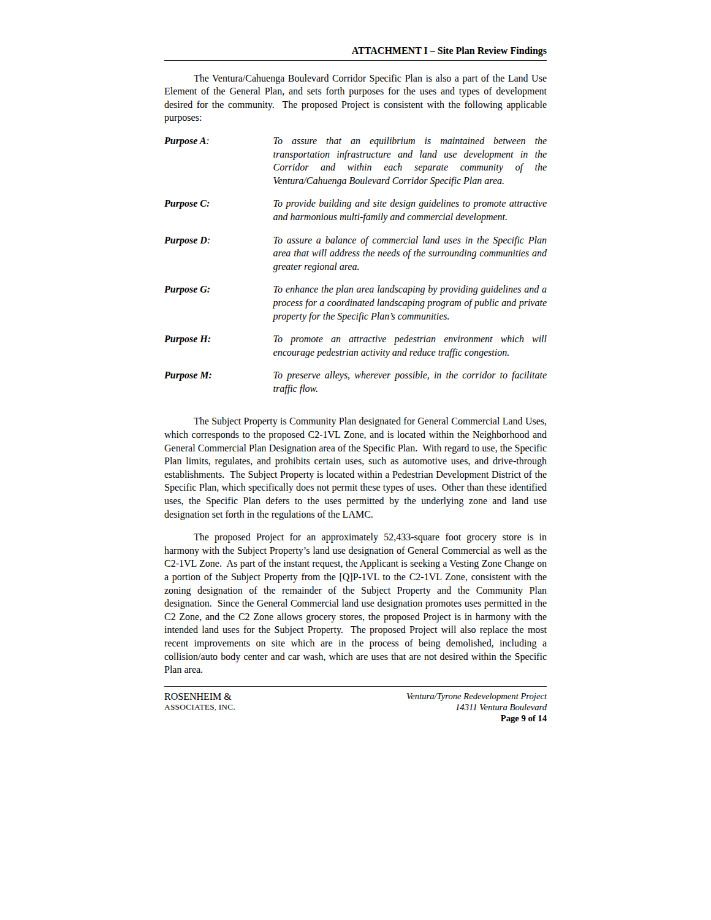ATTACHMENT I – Site Plan Review Findings
The Ventura/Cahuenga Boulevard Corridor Specific Plan is also a part of the Land Use Element of the General Plan, and sets forth purposes for the uses and types of development desired for the community. The proposed Project is consistent with the following applicable purposes:
| Purpose A : | To assure that an equilibrium is maintained between the transportation infrastructure and land use development in the Corridor and within each separate community of the Ventura/Cahuenga Boulevard Corridor Specific Plan area. |
| Purpose C: | To provide building and site design guidelines to promote attractive and harmonious multi-family and commercial development. |
| Purpose D : | To assure a balance of commercial land uses in the Specific Plan area that will address the needs of the surrounding communities and greater regional area. |
| Purpose G: | To enhance the plan area landscaping by providing guidelines and a process for a coordinated landscaping program of public and private property for the Specific Plan’s communities. |
| Purpose H: | To promote an attractive pedestrian environment which will encourage pedestrian activity and reduce traffic congestion. |
| Purpose M: | To preserve alleys, wherever possible, in the corridor to facilitate traffic flow. |
The Subject Property is Community Plan designated for General Commercial Land Uses, which corresponds to the proposed C2-1VL Zone, and is located within the Neighborhood and General Commercial Plan Designation area of the Specific Plan. With regard to use, the Specific Plan limits, regulates, and prohibits certain uses, such as automotive uses, and drive-through establishments. The Subject Property is located within a Pedestrian Development District of the Specific Plan, which specifically does not permit these types of uses. Other than these identified uses, the Specific Plan defers to the uses permitted by the underlying zone and land use designation set forth in the regulations of the LAMC.
The proposed Project for an approximately 52,433-square foot grocery store is in harmony with the Subject Property’s land use designation of General Commercial as well as the C2-1VL Zone. As part of the instant request, the Applicant is seeking a Vesting Zone Change on a portion of the Subject Property from the [Q]P-1VL to the C2-1VL Zone, consistent with the zoning designation of the remainder of the Subject Property and the Community Plan designation. Since the General Commercial land use designation promotes uses permitted in the C2 Zone, and the C2 Zone allows grocery stores, the proposed Project is in harmony with the intended land uses for the Subject Property. The proposed Project will also replace the most recent improvements on site which are in the process of being demolished, including a collision/auto body center and car wash, which are uses that are not desired within the Specific Plan area.
ROSENHEIM &
ASSOCIATES, INC.
Ventura/Tyrone Redevelopment Project
14311 Ventura Boulevard
Page 9 of 14